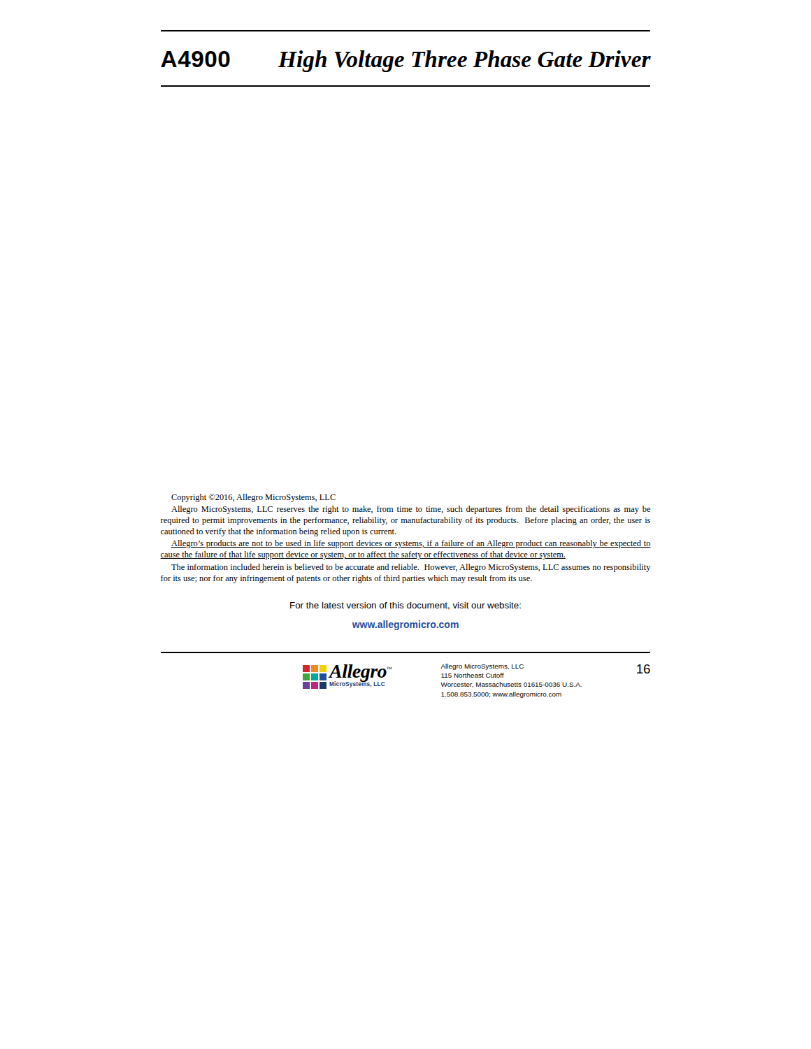A4900
High Voltage Three Phase Gate Driver
Copyright ©2016, Allegro MicroSystems, LLC
Allegro MicroSystems, LLC reserves the right to make, from time to time, such departures from the detail specifications as may be required to permit improvements in the performance, reliability, or manufacturability of its products. Before placing an order, the user is cautioned to verify that the information being relied upon is current.
Allegro’s products are not to be used in life support devices or systems, if a failure of an Allegro product can reasonably be expected to cause the failure of that life support device or system, or to affect the safety or effectiveness of that device or system.
The information included herein is believed to be accurate and reliable. However, Allegro MicroSystems, LLC assumes no responsibility for its use; nor for any infringement of patents or other rights of third parties which may result from its use.
For the latest version of this document, visit our website: www.allegromicro.com
Allegro™
MicroSystems, LLC
Allegro MicroSystems, LLC
115 Northeast Cutoff
Worcester, Massachusetts 01615-0036 U.S.A.
1.508.853.5000; www.allegromicro.com
16